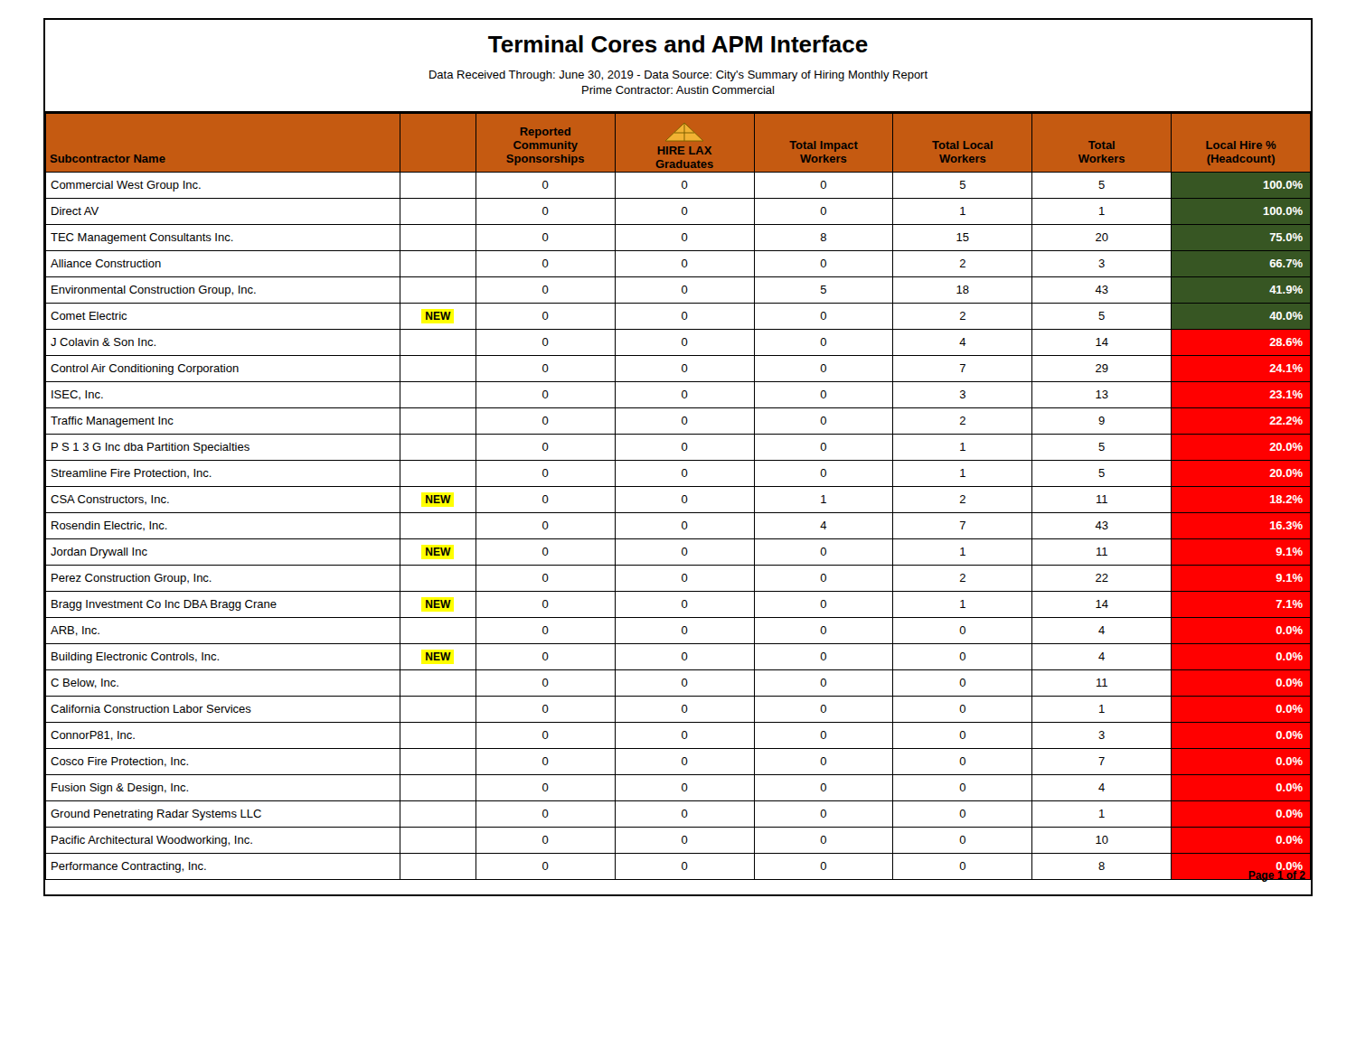Terminal Cores and APM Interface
Data Received Through: June 30, 2019 - Data Source: City's Summary of Hiring Monthly Report
Prime Contractor: Austin Commercial
| Subcontractor Name | | Reported Community Sponsorships | HIRE LAX Graduates | Total Impact Workers | Total Local Workers | Total Workers | Local Hire % (Headcount) |
| --- | --- | --- | --- | --- | --- | --- | --- |
| Commercial West Group Inc. | | 0 | 0 | 0 | 5 | 5 | 100.0% |
| Direct AV | | 0 | 0 | 0 | 1 | 1 | 100.0% |
| TEC Management Consultants Inc. | | 0 | 0 | 8 | 15 | 20 | 75.0% |
| Alliance Construction | | 0 | 0 | 0 | 2 | 3 | 66.7% |
| Environmental Construction Group, Inc. | | 0 | 0 | 5 | 18 | 43 | 41.9% |
| Comet Electric | NEW | 0 | 0 | 0 | 2 | 5 | 40.0% |
| J Colavin & Son Inc. | | 0 | 0 | 0 | 4 | 14 | 28.6% |
| Control Air Conditioning Corporation | | 0 | 0 | 0 | 7 | 29 | 24.1% |
| ISEC, Inc. | | 0 | 0 | 0 | 3 | 13 | 23.1% |
| Traffic Management Inc | | 0 | 0 | 0 | 2 | 9 | 22.2% |
| P S 1 3 G Inc dba Partition Specialties | | 0 | 0 | 0 | 1 | 5 | 20.0% |
| Streamline Fire Protection, Inc. | | 0 | 0 | 0 | 1 | 5 | 20.0% |
| CSA Constructors, Inc. | NEW | 0 | 0 | 1 | 2 | 11 | 18.2% |
| Rosendin Electric, Inc. | | 0 | 0 | 4 | 7 | 43 | 16.3% |
| Jordan Drywall Inc | NEW | 0 | 0 | 0 | 1 | 11 | 9.1% |
| Perez Construction Group, Inc. | | 0 | 0 | 0 | 2 | 22 | 9.1% |
| Bragg Investment Co Inc DBA Bragg Crane | NEW | 0 | 0 | 0 | 1 | 14 | 7.1% |
| ARB, Inc. | | 0 | 0 | 0 | 0 | 4 | 0.0% |
| Building Electronic Controls, Inc. | NEW | 0 | 0 | 0 | 0 | 4 | 0.0% |
| C Below, Inc. | | 0 | 0 | 0 | 0 | 11 | 0.0% |
| California Construction Labor Services | | 0 | 0 | 0 | 0 | 1 | 0.0% |
| ConnorP81, Inc. | | 0 | 0 | 0 | 0 | 3 | 0.0% |
| Cosco Fire Protection, Inc. | | 0 | 0 | 0 | 0 | 7 | 0.0% |
| Fusion Sign & Design, Inc. | | 0 | 0 | 0 | 0 | 4 | 0.0% |
| Ground Penetrating Radar Systems LLC | | 0 | 0 | 0 | 0 | 1 | 0.0% |
| Pacific Architectural Woodworking, Inc. | | 0 | 0 | 0 | 0 | 10 | 0.0% |
| Performance Contracting, Inc. | | 0 | 0 | 0 | 0 | 8 | 0.0% |
Page 1 of 2